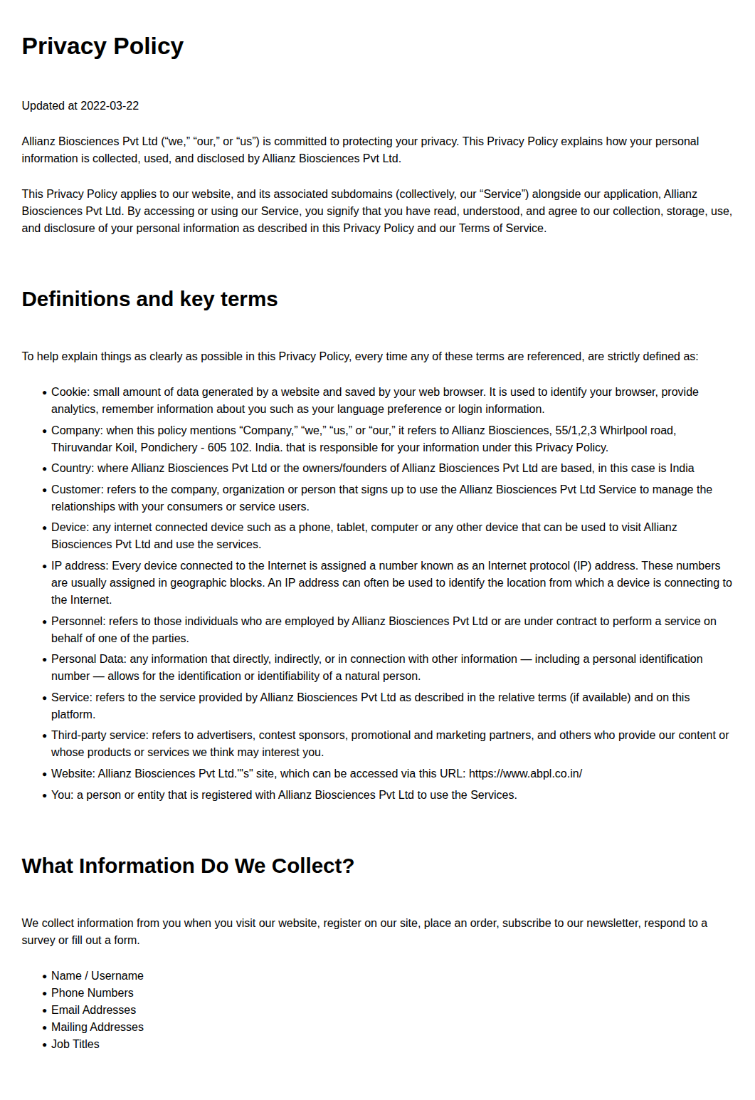Privacy Policy
Updated at 2022-03-22
Allianz Biosciences Pvt Ltd (“we,” “our,” or “us”) is committed to protecting your privacy. This Privacy Policy explains how your personal information is collected, used, and disclosed by Allianz Biosciences Pvt Ltd.
This Privacy Policy applies to our website, and its associated subdomains (collectively, our “Service”) alongside our application, Allianz Biosciences Pvt Ltd. By accessing or using our Service, you signify that you have read, understood, and agree to our collection, storage, use, and disclosure of your personal information as described in this Privacy Policy and our Terms of Service.
Definitions and key terms
To help explain things as clearly as possible in this Privacy Policy, every time any of these terms are referenced, are strictly defined as:
Cookie: small amount of data generated by a website and saved by your web browser. It is used to identify your browser, provide analytics, remember information about you such as your language preference or login information.
Company: when this policy mentions “Company,” “we,” “us,” or “our,” it refers to Allianz Biosciences, 55/1,2,3 Whirlpool road, Thiruvandar Koil, Pondichery - 605 102. India. that is responsible for your information under this Privacy Policy.
Country: where Allianz Biosciences Pvt Ltd or the owners/founders of Allianz Biosciences Pvt Ltd are based, in this case is India
Customer: refers to the company, organization or person that signs up to use the Allianz Biosciences Pvt Ltd Service to manage the relationships with your consumers or service users.
Device: any internet connected device such as a phone, tablet, computer or any other device that can be used to visit Allianz Biosciences Pvt Ltd and use the services.
IP address: Every device connected to the Internet is assigned a number known as an Internet protocol (IP) address. These numbers are usually assigned in geographic blocks. An IP address can often be used to identify the location from which a device is connecting to the Internet.
Personnel: refers to those individuals who are employed by Allianz Biosciences Pvt Ltd or are under contract to perform a service on behalf of one of the parties.
Personal Data: any information that directly, indirectly, or in connection with other information — including a personal identification number — allows for the identification or identifiability of a natural person.
Service: refers to the service provided by Allianz Biosciences Pvt Ltd as described in the relative terms (if available) and on this platform.
Third-party service: refers to advertisers, contest sponsors, promotional and marketing partners, and others who provide our content or whose products or services we think may interest you.
Website: Allianz Biosciences Pvt Ltd.'"s" site, which can be accessed via this URL: https://www.abpl.co.in/
You: a person or entity that is registered with Allianz Biosciences Pvt Ltd to use the Services.
What Information Do We Collect?
We collect information from you when you visit our website, register on our site, place an order, subscribe to our newsletter, respond to a survey or fill out a form.
Name / Username
Phone Numbers
Email Addresses
Mailing Addresses
Job Titles